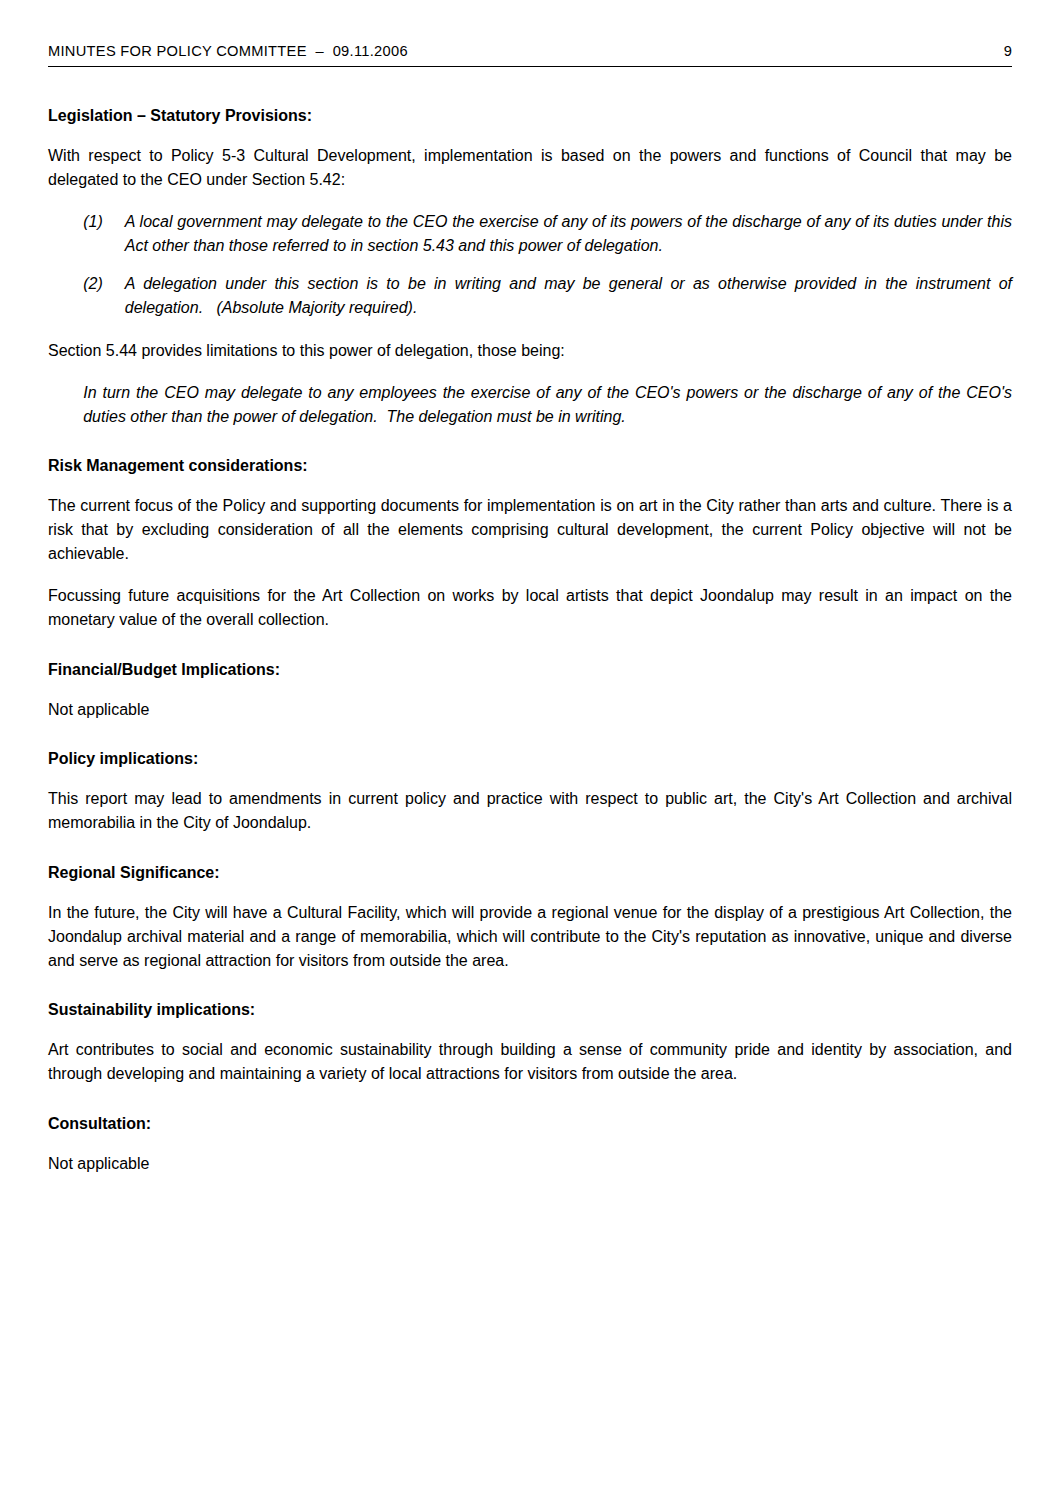MINUTES FOR POLICY COMMITTEE – 09.11.2006 9
Legislation – Statutory Provisions:
With respect to Policy 5-3 Cultural Development, implementation is based on the powers and functions of Council that may be delegated to the CEO under Section 5.42:
(1) A local government may delegate to the CEO the exercise of any of its powers of the discharge of any of its duties under this Act other than those referred to in section 5.43 and this power of delegation.
(2) A delegation under this section is to be in writing and may be general or as otherwise provided in the instrument of delegation. (Absolute Majority required).
Section 5.44 provides limitations to this power of delegation, those being:
In turn the CEO may delegate to any employees the exercise of any of the CEO's powers or the discharge of any of the CEO's duties other than the power of delegation. The delegation must be in writing.
Risk Management considerations:
The current focus of the Policy and supporting documents for implementation is on art in the City rather than arts and culture. There is a risk that by excluding consideration of all the elements comprising cultural development, the current Policy objective will not be achievable.
Focussing future acquisitions for the Art Collection on works by local artists that depict Joondalup may result in an impact on the monetary value of the overall collection.
Financial/Budget Implications:
Not applicable
Policy implications:
This report may lead to amendments in current policy and practice with respect to public art, the City's Art Collection and archival memorabilia in the City of Joondalup.
Regional Significance:
In the future, the City will have a Cultural Facility, which will provide a regional venue for the display of a prestigious Art Collection, the Joondalup archival material and a range of memorabilia, which will contribute to the City's reputation as innovative, unique and diverse and serve as regional attraction for visitors from outside the area.
Sustainability implications:
Art contributes to social and economic sustainability through building a sense of community pride and identity by association, and through developing and maintaining a variety of local attractions for visitors from outside the area.
Consultation:
Not applicable